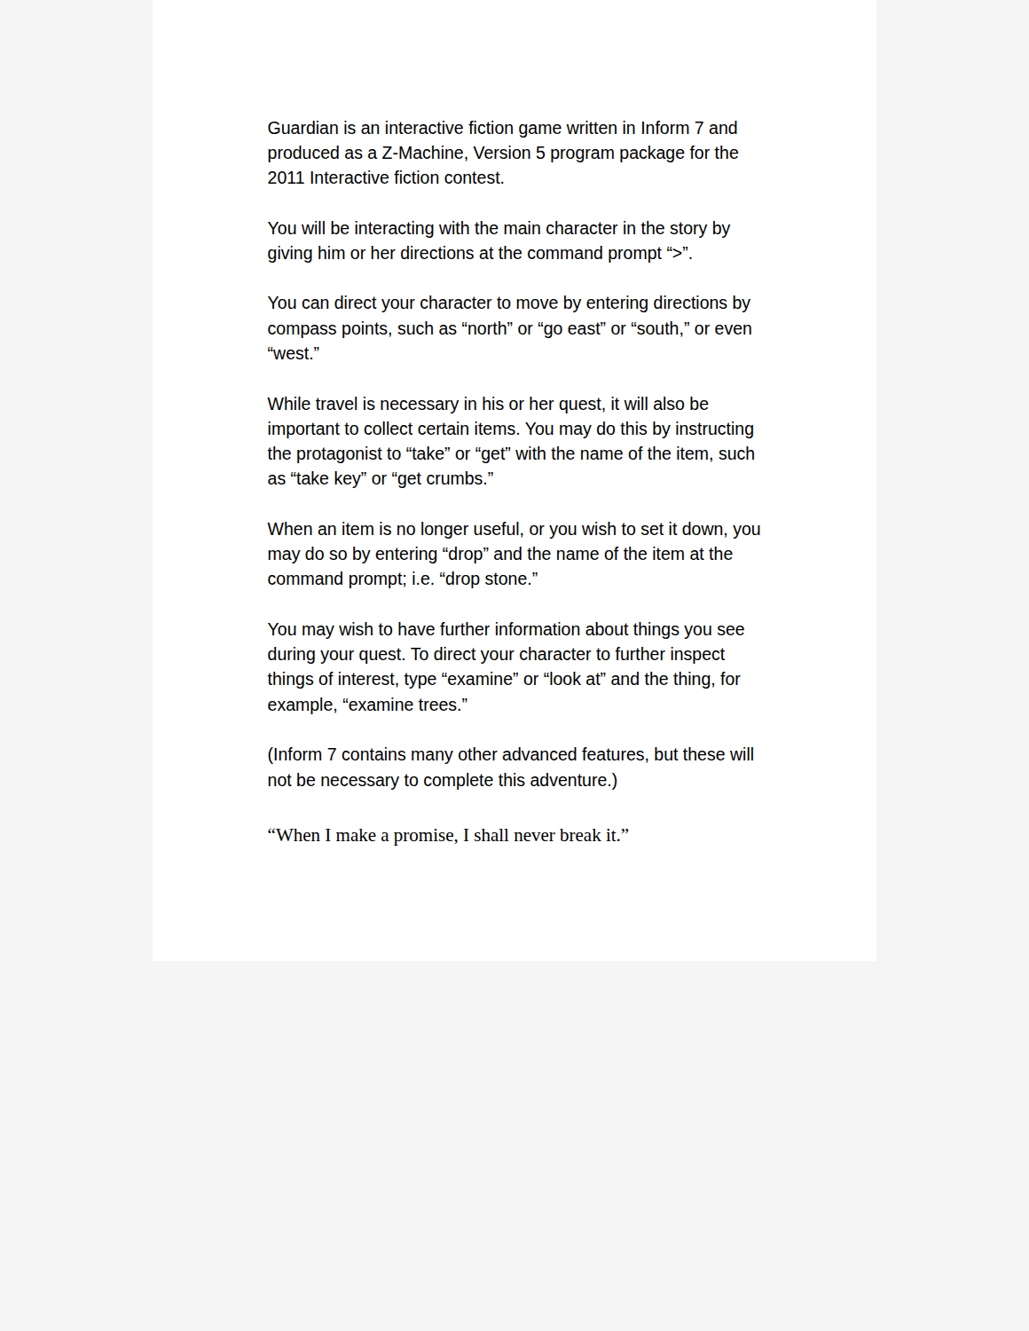Guardian is an interactive fiction game written in Inform 7 and produced as a Z-Machine, Version 5 program package for the 2011 Interactive fiction contest.
You will be interacting with the main character in the story by giving him or her directions at the command prompt “>”.
You can direct your character to move by entering directions by compass points, such as “north” or “go east” or “south,” or even “west.”
While travel is necessary in his or her quest, it will also be important to collect certain items. You may do this by instructing the protagonist to “take” or “get” with the name of the item, such as “take key” or “get crumbs.”
When an item is no longer useful, or you wish to set it down, you may do so by entering “drop” and the name of the item at the command prompt; i.e. “drop stone.”
You may wish to have further information about things you see during your quest. To direct your character to further inspect things of interest, type “examine” or “look at” and the thing, for example, “examine trees.”
(Inform 7 contains many other advanced features, but these will not be necessary to complete this adventure.)
“When I make a promise, I shall never break it.”